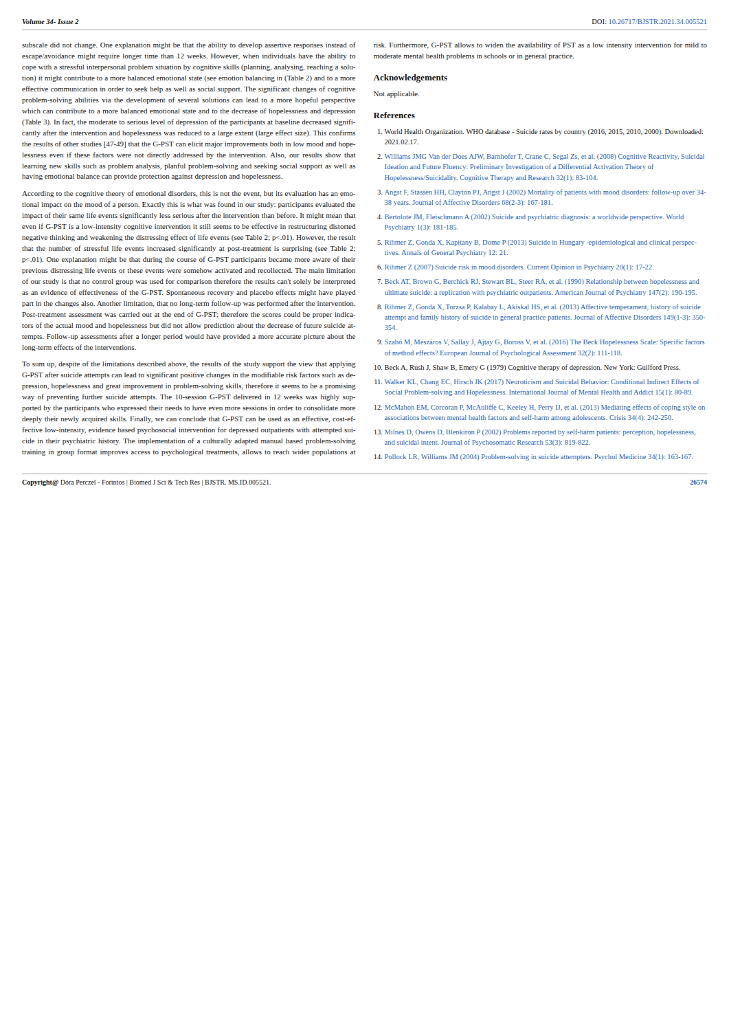Volume 34- Issue 2
DOI: 10.26717/BJSTR.2021.34.005521
subscale did not change. One explanation might be that the ability to develop assertive responses instead of escape/avoidance might require longer time than 12 weeks. However, when individuals have the ability to cope with a stressful interpersonal problem situation by cognitive skills (planning, analysing, reaching a solution) it might contribute to a more balanced emotional state (see emotion balancing in (Table 2) and to a more effective communication in order to seek help as well as social support. The significant changes of cognitive problem-solving abilities via the development of several solutions can lead to a more hopeful perspective which can contribute to a more balanced emotional state and to the decrease of hopelessness and depression (Table 3). In fact, the moderate to serious level of depression of the participants at baseline decreased significantly after the intervention and hopelessness was reduced to a large extent (large effect size). This confirms the results of other studies [47-49] that the G-PST can elicit major improvements both in low mood and hopelessness even if these factors were not directly addressed by the intervention. Also, our results show that learning new skills such as problem analysis, planful problem-solving and seeking social support as well as having emotional balance can provide protection against depression and hopelessness.
According to the cognitive theory of emotional disorders, this is not the event, but its evaluation has an emotional impact on the mood of a person. Exactly this is what was found in our study: participants evaluated the impact of their same life events significantly less serious after the intervention than before. It might mean that even if G-PST is a low-intensity cognitive intervention it still seems to be effective in restructuring distorted negative thinking and weakening the distressing effect of life events (see Table 2; p<.01). However, the result that the number of stressful life events increased significantly at post-treatment is surprising (see Table 2; p<.01). One explanation might be that during the course of G-PST participants became more aware of their previous distressing life events or these events were somehow activated and recollected. The main limitation of our study is that no control group was used for comparison therefore the results can't solely be interpreted as an evidence of effectiveness of the G-PST. Spontaneous recovery and placebo effects might have played part in the changes also. Another limitation, that no long-term follow-up was performed after the intervention. Post-treatment assessment was carried out at the end of G-PST; therefore the scores could be proper indicators of the actual mood and hopelessness but did not allow prediction about the decrease of future suicide attempts. Follow-up assessments after a longer period would have provided a more accurate picture about the long-term effects of the interventions.
To sum up, despite of the limitations described above, the results of the study support the view that applying G-PST after suicide attempts can lead to significant positive changes in the modifiable risk factors such as depression, hopelessness and great improvement in problem-solving skills, therefore it seems to be a promising way of preventing further suicide attempts. The 10-session G-PST delivered in 12 weeks was highly supported by the participants who expressed their needs to have even more sessions in order to consolidate more deeply their newly acquired skills. Finally, we can conclude that G-PST can be used as an effective, cost-effective low-intensity, evidence based psychosocial intervention for depressed outpatients with attempted suicide in their psychiatric history. The implementation of a culturally adapted manual based problem-solving training in group format improves access to psychological treatments, allows to reach wider populations at risk. Furthermore, G-PST allows to widen the availability of PST as a low intensity intervention for mild to moderate mental health problems in schools or in general practice.
Acknowledgements
Not applicable.
References
World Health Organization. WHO database - Suicide rates by country (2016, 2015, 2010, 2000). Downloaded: 2021.02.17.
Williams JMG Van der Does AJW, Barnhofer T, Crane C, Segal Zs, et al. (2008) Cognitive Reactivity, Suicidal Ideation and Future Fluency: Preliminary Investigation of a Differential Activation Theory of Hopelessness/Suicidality. Cognitive Therapy and Research 32(1): 83-104.
Angst F, Stassen HH, Clayton PJ, Angst J (2002) Mortality of patients with mood disorders: follow-up over 34-38 years. Journal of Affective Disorders 68(2-3): 167-181.
Bertolote JM, Fleischmann A (2002) Suicide and psychiatric diagnosis: a worldwide perspective. World Psychiatry 1(3): 181-185.
Rihmer Z, Gonda X, Kapitany B, Dome P (2013) Suicide in Hungary -epidemiological and clinical perspectives. Annals of General Psychiatry 12: 21.
Rihmer Z (2007) Suicide risk in mood disorders. Current Opinion in Psychiatry 20(1): 17-22.
Beck AT, Brown G, Berchick RJ, Stewart BL, Steer RA, et al. (1990) Relationship between hopelessness and ultimate suicide: a replication with psychiatric outpatients. American Journal of Psychiatry 147(2): 190-195.
Rihmer Z, Gonda X, Torzsa P, Kalabay L, Akiskal HS, et al. (2013) Affective temperament, history of suicide attempt and family history of suicide in general practice patients. Journal of Affective Disorders 149(1-3): 350-354.
Szabó M, Mészáros V, Sallay J, Ajtay G, Boross V, et al. (2016) The Beck Hopelessness Scale: Specific factors of method effects? European Journal of Psychological Assessment 32(2): 111-118.
Beck A, Rush J, Shaw B, Emery G (1979) Cognitive therapy of depression. New York: Guilford Press.
Walker KL, Chang EC, Hirsch JK (2017) Neuroticism and Suicidal Behavior: Conditional Indirect Effects of Social Problem-solving and Hopelessness. International Journal of Mental Health and Addict 15(1): 80-89.
McMahon EM, Corcoran P, McAuliffe C, Keeley H, Perry IJ, et al. (2013) Mediating effects of coping style on associations between mental health factors and self-harm among adolescents. Crisis 34(4): 242-250.
Milnes D, Owens D, Blenkiron P (2002) Problems reported by self-harm patients: perception, hopelessness, and suicidal intent. Journal of Psychosomatic Research 53(3): 819-822.
Pollock LR, Williams JM (2004) Problem-solving in suicide attempters. Psychol Medicine 34(1): 163-167.
Copyright@ Dóra Perczel - Forintos | Biomed J Sci & Tech Res | BJSTR. MS.ID.005521.
26574